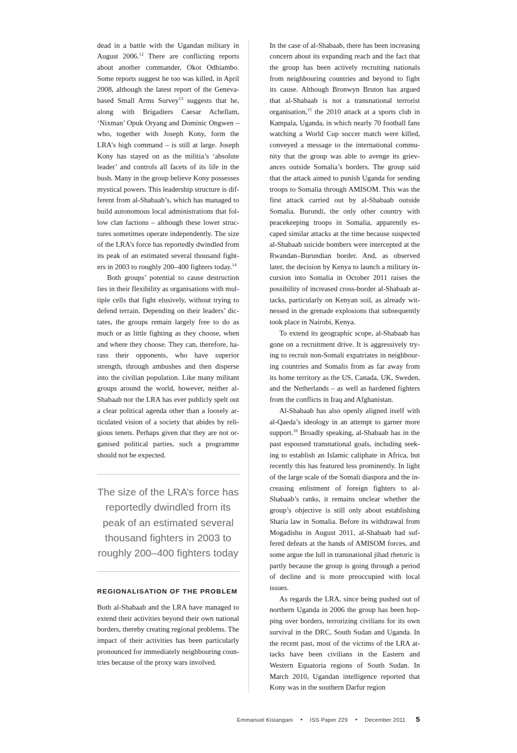dead in a battle with the Ugandan military in August 2006.12 There are conflicting reports about another commander, Okot Odhiambo. Some reports suggest he too was killed, in April 2008, although the latest report of the Geneva-based Small Arms Survey13 suggests that he, along with Brigadiers Caesar Achellam, ‘Nixman’ Opuk Oryang and Dominic Ongwen – who, together with Joseph Kony, form the LRA’s high command – is still at large. Joseph Kony has stayed on as the militia’s ‘absolute leader’ and controls all facets of its life in the bush. Many in the group believe Kony possesses mystical powers. This leadership structure is different from al-Shabaab’s, which has managed to build autonomous local administrations that follow clan factions – although these lower structures sometimes operate independently. The size of the LRA’s force has reportedly dwindled from its peak of an estimated several thousand fighters in 2003 to roughly 200–400 fighters today.14
Both groups’ potential to cause destruction lies in their flexibility as organisations with multiple cells that fight elusively, without trying to defend terrain. Depending on their leaders’ dictates, the groups remain largely free to do as much or as little fighting as they choose, when and where they choose. They can, therefore, harass their opponents, who have superior strength, through ambushes and then disperse into the civilian population. Like many militant groups around the world, however, neither al-Shabaab nor the LRA has ever publicly spelt out a clear political agenda other than a loosely articulated vision of a society that abides by religious tenets. Perhaps given that they are not organised political parties, such a programme should not be expected.
The size of the LRA’s force has reportedly dwindled from its peak of an estimated several thousand fighters in 2003 to roughly 200–400 fighters today
Regionalisation of the problem
Both al-Shabaab and the LRA have managed to extend their activities beyond their own national borders, thereby creating regional problems. The impact of their activities has been particularly pronounced for immediately neighbouring countries because of the proxy wars involved.
In the case of al-Shabaab, there has been increasing concern about its expanding reach and the fact that the group has been actively recruiting nationals from neighbouring countries and beyond to fight its cause. Although Bronwyn Bruton has argued that al-Shabaab is not a transnational terrorist organisation,15 the 2010 attack at a sports club in Kampala, Uganda, in which nearly 70 football fans watching a World Cup soccer match were killed, conveyed a message to the international community that the group was able to avenge its grievances outside Somalia’s borders. The group said that the attack aimed to punish Uganda for sending troops to Somalia through AMISOM. This was the first attack carried out by al-Shabaab outside Somalia. Burundi, the only other country with peacekeeping troops in Somalia, apparently escaped similar attacks at the time because suspected al-Shabaab suicide bombers were intercepted at the Rwandan–Burundian border. And, as observed later, the decision by Kenya to launch a military incursion into Somalia in October 2011 raises the possibility of increased cross-border al-Shabaab attacks, particularly on Kenyan soil, as already witnessed in the grenade explosions that subsequently took place in Nairobi, Kenya.
To extend its geographic scope, al-Shabaab has gone on a recruitment drive. It is aggressively trying to recruit non-Somali expatriates in neighbouring countries and Somalis from as far away from its home territory as the US, Canada, UK, Sweden, and the Netherlands – as well as hardened fighters from the conflicts in Iraq and Afghanistan.
Al-Shabaab has also openly aligned itself with al-Qaeda’s ideology in an attempt to garner more support.16 Broadly speaking, al-Shabaab has in the past espoused transnational goals, including seeking to establish an Islamic caliphate in Africa, but recently this has featured less prominently. In light of the large scale of the Somali diaspora and the increasing enlistment of foreign fighters to al-Shabaab’s ranks, it remains unclear whether the group’s objective is still only about establishing Sharia law in Somalia. Before its withdrawal from Mogadishu in August 2011, al-Shabaab had suffered defeats at the hands of AMISOM forces, and some argue the lull in transnational jihad rhetoric is partly because the group is going through a period of decline and is more preoccupied with local issues.
As regards the LRA, since being pushed out of northern Uganda in 2006 the group has been hopping over borders, terrorizing civilians for its own survival in the DRC, South Sudan and Uganda. In the recent past, most of the victims of the LRA attacks have been civilians in the Eastern and Western Equatoria regions of South Sudan. In March 2010, Ugandan intelligence reported that Kony was in the southern Darfur region
Emmanuel Kisiangani • ISS Paper 229 • December 2011 5